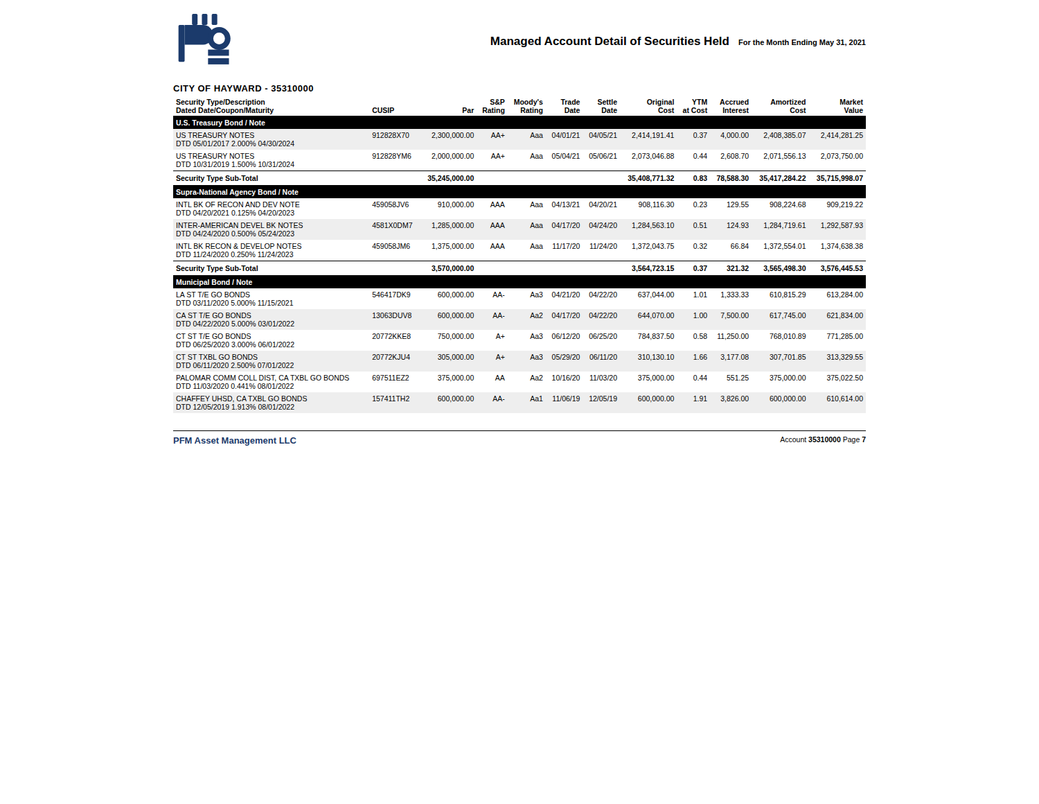Managed Account Detail of Securities Held For the Month Ending May 31, 2021
CITY OF HAYWARD - 35310000
| Security Type/Description Dated Date/Coupon/Maturity | CUSIP | Par | S&P Rating | Moody's Rating | Trade Date | Settle Date | Original Cost | YTM at Cost | Accrued Interest | Amortized Cost | Market Value |
| --- | --- | --- | --- | --- | --- | --- | --- | --- | --- | --- | --- |
| U.S. Treasury Bond / Note |
| US TREASURY NOTES DTD 05/01/2017 2.000% 04/30/2024 | 912828X70 | 2,300,000.00 | AA+ | Aaa | 04/01/21 | 04/05/21 | 2,414,191.41 | 0.37 | 4,000.00 | 2,408,385.07 | 2,414,281.25 |
| US TREASURY NOTES DTD 10/31/2019 1.500% 10/31/2024 | 912828YM6 | 2,000,000.00 | AA+ | Aaa | 05/04/21 | 05/06/21 | 2,073,046.88 | 0.44 | 2,608.70 | 2,071,556.13 | 2,073,750.00 |
| Security Type Sub-Total | | 35,245,000.00 | | | | | 35,408,771.32 | 0.83 | 78,588.30 | 35,417,284.22 | 35,715,998.07 |
| Supra-National Agency Bond / Note |
| INTL BK OF RECON AND DEV NOTE DTD 04/20/2021 0.125% 04/20/2023 | 459058JV6 | 910,000.00 | AAA | Aaa | 04/13/21 | 04/20/21 | 908,116.30 | 0.23 | 129.55 | 908,224.68 | 909,219.22 |
| INTER-AMERICAN DEVEL BK NOTES DTD 04/24/2020 0.500% 05/24/2023 | 4581X0DM7 | 1,285,000.00 | AAA | Aaa | 04/17/20 | 04/24/20 | 1,284,563.10 | 0.51 | 124.93 | 1,284,719.61 | 1,292,587.93 |
| INTL BK RECON & DEVELOP NOTES DTD 11/24/2020 0.250% 11/24/2023 | 459058JM6 | 1,375,000.00 | AAA | Aaa | 11/17/20 | 11/24/20 | 1,372,043.75 | 0.32 | 66.84 | 1,372,554.01 | 1,374,638.38 |
| Security Type Sub-Total | | 3,570,000.00 | | | | | 3,564,723.15 | 0.37 | 321.32 | 3,565,498.30 | 3,576,445.53 |
| Municipal Bond / Note |
| LA ST T/E GO BONDS DTD 03/11/2020 5.000% 11/15/2021 | 546417DK9 | 600,000.00 | AA- | Aa3 | 04/21/20 | 04/22/20 | 637,044.00 | 1.01 | 1,333.33 | 610,815.29 | 613,284.00 |
| CA ST T/E GO BONDS DTD 04/22/2020 5.000% 03/01/2022 | 13063DUV8 | 600,000.00 | AA- | Aa2 | 04/17/20 | 04/22/20 | 644,070.00 | 1.00 | 7,500.00 | 617,745.00 | 621,834.00 |
| CT ST T/E GO BONDS DTD 06/25/2020 3.000% 06/01/2022 | 20772KKE8 | 750,000.00 | A+ | Aa3 | 06/12/20 | 06/25/20 | 784,837.50 | 0.58 | 11,250.00 | 768,010.89 | 771,285.00 |
| CT ST TXBL GO BONDS DTD 06/11/2020 2.500% 07/01/2022 | 20772KJU4 | 305,000.00 | A+ | Aa3 | 05/29/20 | 06/11/20 | 310,130.10 | 1.66 | 3,177.08 | 307,701.85 | 313,329.55 |
| PALOMAR COMM COLL DIST, CA TXBL GO BONDS DTD 11/03/2020 0.441% 08/01/2022 | 697511EZ2 | 375,000.00 | AA | Aa2 | 10/16/20 | 11/03/20 | 375,000.00 | 0.44 | 551.25 | 375,000.00 | 375,022.50 |
| CHAFFEY UHSD, CA TXBL GO BONDS DTD 12/05/2019 1.913% 08/01/2022 | 157411TH2 | 600,000.00 | AA- | Aa1 | 11/06/19 | 12/05/19 | 600,000.00 | 1.91 | 3,826.00 | 600,000.00 | 610,614.00 |
PFM Asset Management LLC Account 35310000 Page 7